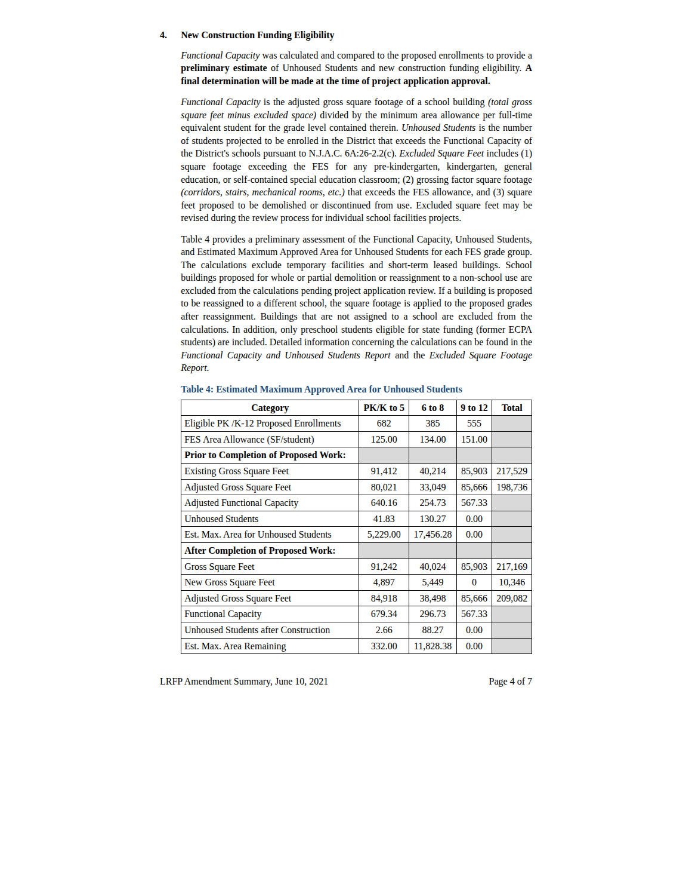4. New Construction Funding Eligibility
Functional Capacity was calculated and compared to the proposed enrollments to provide a preliminary estimate of Unhoused Students and new construction funding eligibility. A final determination will be made at the time of project application approval.
Functional Capacity is the adjusted gross square footage of a school building (total gross square feet minus excluded space) divided by the minimum area allowance per full-time equivalent student for the grade level contained therein. Unhoused Students is the number of students projected to be enrolled in the District that exceeds the Functional Capacity of the District's schools pursuant to N.J.A.C. 6A:26-2.2(c). Excluded Square Feet includes (1) square footage exceeding the FES for any pre-kindergarten, kindergarten, general education, or self-contained special education classroom; (2) grossing factor square footage (corridors, stairs, mechanical rooms, etc.) that exceeds the FES allowance, and (3) square feet proposed to be demolished or discontinued from use. Excluded square feet may be revised during the review process for individual school facilities projects.
Table 4 provides a preliminary assessment of the Functional Capacity, Unhoused Students, and Estimated Maximum Approved Area for Unhoused Students for each FES grade group. The calculations exclude temporary facilities and short-term leased buildings. School buildings proposed for whole or partial demolition or reassignment to a non-school use are excluded from the calculations pending project application review. If a building is proposed to be reassigned to a different school, the square footage is applied to the proposed grades after reassignment. Buildings that are not assigned to a school are excluded from the calculations. In addition, only preschool students eligible for state funding (former ECPA students) are included. Detailed information concerning the calculations can be found in the Functional Capacity and Unhoused Students Report and the Excluded Square Footage Report.
Table 4: Estimated Maximum Approved Area for Unhoused Students
| Category | PK/K to 5 | 6 to 8 | 9 to 12 | Total |
| --- | --- | --- | --- | --- |
| Eligible PK /K-12 Proposed Enrollments | 682 | 385 | 555 | |
| FES Area Allowance (SF/student) | 125.00 | 134.00 | 151.00 | |
| Prior to Completion of Proposed Work: | | | | |
| Existing Gross Square Feet | 91,412 | 40,214 | 85,903 | 217,529 |
| Adjusted Gross Square Feet | 80,021 | 33,049 | 85,666 | 198,736 |
| Adjusted Functional Capacity | 640.16 | 254.73 | 567.33 | |
| Unhoused Students | 41.83 | 130.27 | 0.00 | |
| Est. Max. Area for Unhoused Students | 5,229.00 | 17,456.28 | 0.00 | |
| After Completion of Proposed Work: | | | | |
| Gross Square Feet | 91,242 | 40,024 | 85,903 | 217,169 |
| New Gross Square Feet | 4,897 | 5,449 | 0 | 10,346 |
| Adjusted Gross Square Feet | 84,918 | 38,498 | 85,666 | 209,082 |
| Functional Capacity | 679.34 | 296.73 | 567.33 | |
| Unhoused Students after Construction | 2.66 | 88.27 | 0.00 | |
| Est. Max. Area Remaining | 332.00 | 11,828.38 | 0.00 | |
LRFP Amendment Summary, June 10, 2021
Page 4 of 7